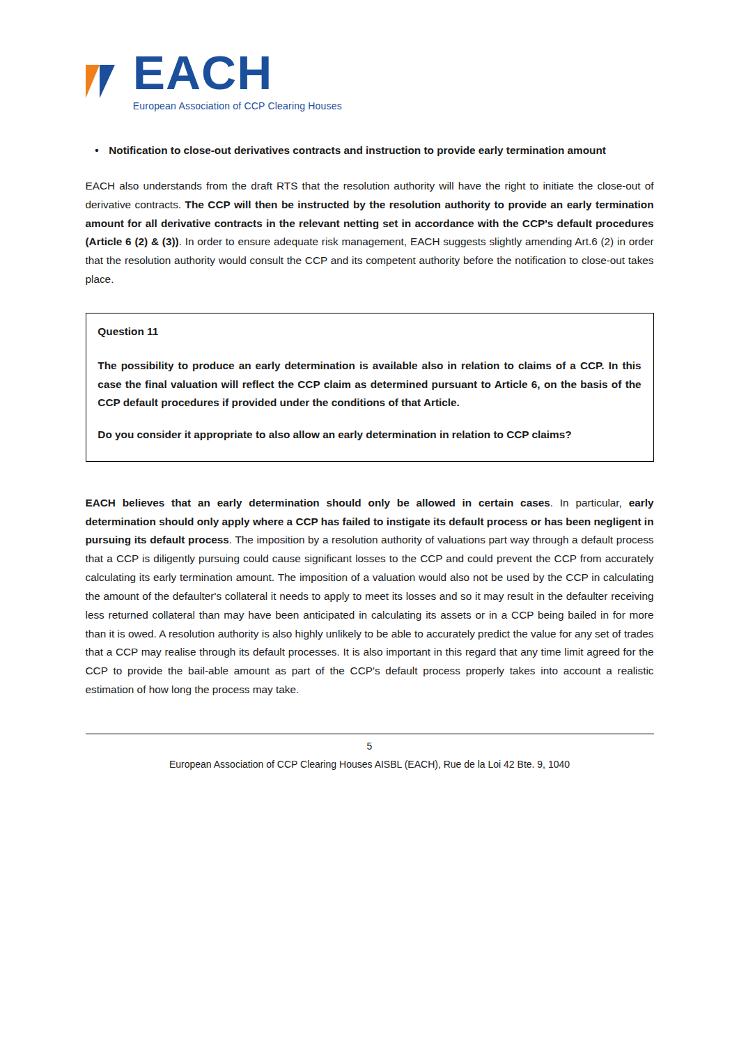EACH
European Association of CCP Clearing Houses
Notification to close-out derivatives contracts and instruction to provide early termination amount
EACH also understands from the draft RTS that the resolution authority will have the right to initiate the close-out of derivative contracts. The CCP will then be instructed by the resolution authority to provide an early termination amount for all derivative contracts in the relevant netting set in accordance with the CCP's default procedures (Article 6 (2) & (3)). In order to ensure adequate risk management, EACH suggests slightly amending Art.6 (2) in order that the resolution authority would consult the CCP and its competent authority before the notification to close-out takes place.
Question 11
The possibility to produce an early determination is available also in relation to claims of a CCP. In this case the final valuation will reflect the CCP claim as determined pursuant to Article 6, on the basis of the CCP default procedures if provided under the conditions of that Article.
Do you consider it appropriate to also allow an early determination in relation to CCP claims?
EACH believes that an early determination should only be allowed in certain cases. In particular, early determination should only apply where a CCP has failed to instigate its default process or has been negligent in pursuing its default process. The imposition by a resolution authority of valuations part way through a default process that a CCP is diligently pursuing could cause significant losses to the CCP and could prevent the CCP from accurately calculating its early termination amount. The imposition of a valuation would also not be used by the CCP in calculating the amount of the defaulter's collateral it needs to apply to meet its losses and so it may result in the defaulter receiving less returned collateral than may have been anticipated in calculating its assets or in a CCP being bailed in for more than it is owed. A resolution authority is also highly unlikely to be able to accurately predict the value for any set of trades that a CCP may realise through its default processes. It is also important in this regard that any time limit agreed for the CCP to provide the bail-able amount as part of the CCP's default process properly takes into account a realistic estimation of how long the process may take.
5
European Association of CCP Clearing Houses AISBL (EACH), Rue de la Loi 42 Bte. 9, 1040